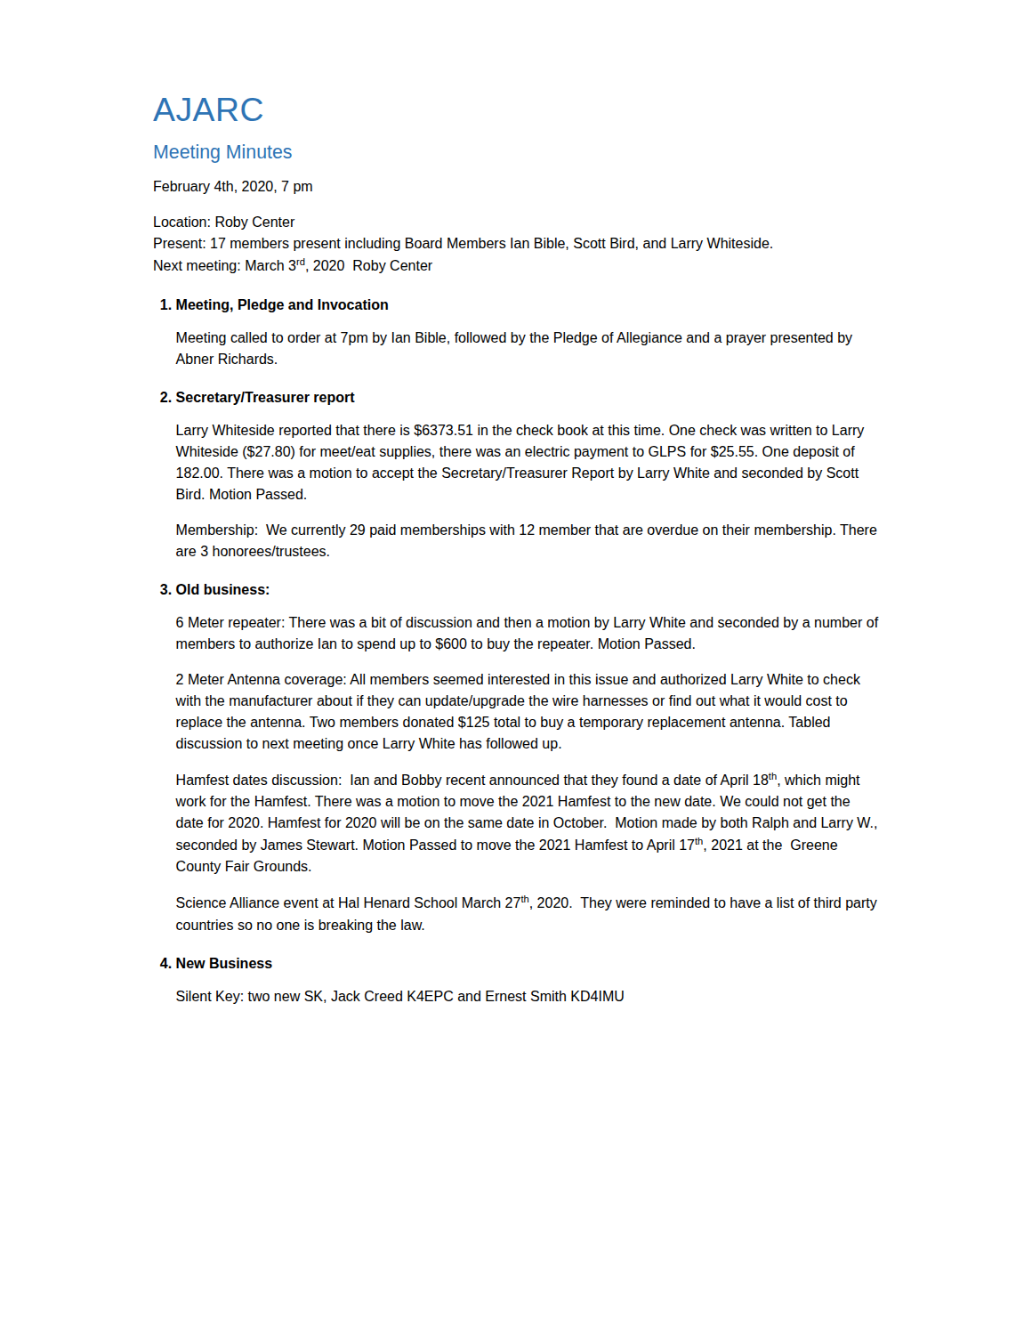AJARC
Meeting Minutes
February 4th, 2020, 7 pm
Location: Roby Center
Present: 17 members present including Board Members Ian Bible, Scott Bird, and Larry Whiteside.
Next meeting: March 3rd, 2020 Roby Center
Meeting, Pledge and Invocation
Meeting called to order at 7pm by Ian Bible, followed by the Pledge of Allegiance and a prayer presented by Abner Richards.
Secretary/Treasurer report
Larry Whiteside reported that there is $6373.51 in the check book at this time. One check was written to Larry Whiteside ($27.80) for meet/eat supplies, there was an electric payment to GLPS for $25.55. One deposit of 182.00. There was a motion to accept the Secretary/Treasurer Report by Larry White and seconded by Scott Bird. Motion Passed.
Membership: We currently 29 paid memberships with 12 member that are overdue on their membership. There are 3 honorees/trustees.
Old business:
6 Meter repeater: There was a bit of discussion and then a motion by Larry White and seconded by a number of members to authorize Ian to spend up to $600 to buy the repeater. Motion Passed.
2 Meter Antenna coverage: All members seemed interested in this issue and authorized Larry White to check with the manufacturer about if they can update/upgrade the wire harnesses or find out what it would cost to replace the antenna. Two members donated $125 total to buy a temporary replacement antenna. Tabled discussion to next meeting once Larry White has followed up.
Hamfest dates discussion: Ian and Bobby recent announced that they found a date of April 18th, which might work for the Hamfest. There was a motion to move the 2021 Hamfest to the new date. We could not get the date for 2020. Hamfest for 2020 will be on the same date in October. Motion made by both Ralph and Larry W., seconded by James Stewart. Motion Passed to move the 2021 Hamfest to April 17th, 2021 at the Greene County Fair Grounds.
Science Alliance event at Hal Henard School March 27th, 2020. They were reminded to have a list of third party countries so no one is breaking the law.
New Business
Silent Key: two new SK, Jack Creed K4EPC and Ernest Smith KD4IMU